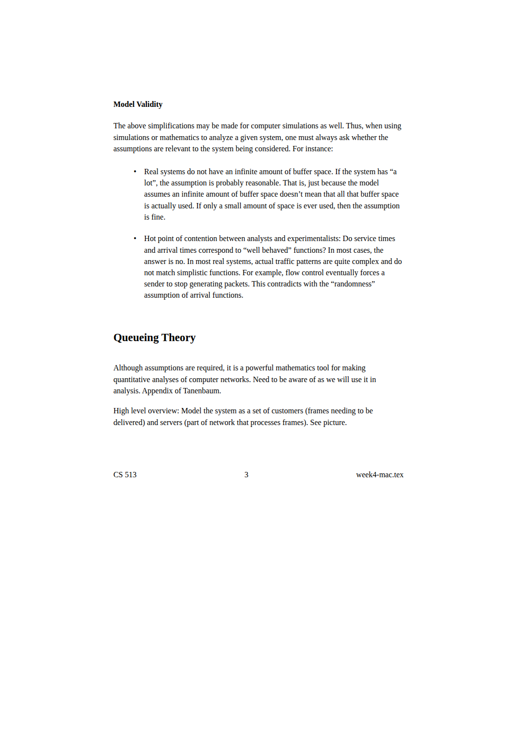Model Validity
The above simplifications may be made for computer simulations as well. Thus, when using simulations or mathematics to analyze a given system, one must always ask whether the assumptions are relevant to the system being considered. For instance:
Real systems do not have an infinite amount of buffer space. If the system has “a lot”, the assumption is probably reasonable. That is, just because the model assumes an infinite amount of buffer space doesn’t mean that all that buffer space is actually used. If only a small amount of space is ever used, then the assumption is fine.
Hot point of contention between analysts and experimentalists: Do service times and arrival times correspond to “well behaved” functions? In most cases, the answer is no. In most real systems, actual traffic patterns are quite complex and do not match simplistic functions. For example, flow control eventually forces a sender to stop generating packets. This contradicts with the “randomness” assumption of arrival functions.
Queueing Theory
Although assumptions are required, it is a powerful mathematics tool for making quantitative analyses of computer networks. Need to be aware of as we will use it in analysis. Appendix of Tanenbaum.
High level overview: Model the system as a set of customers (frames needing to be delivered) and servers (part of network that processes frames). See picture.
CS 513 week4-mac.tex
3